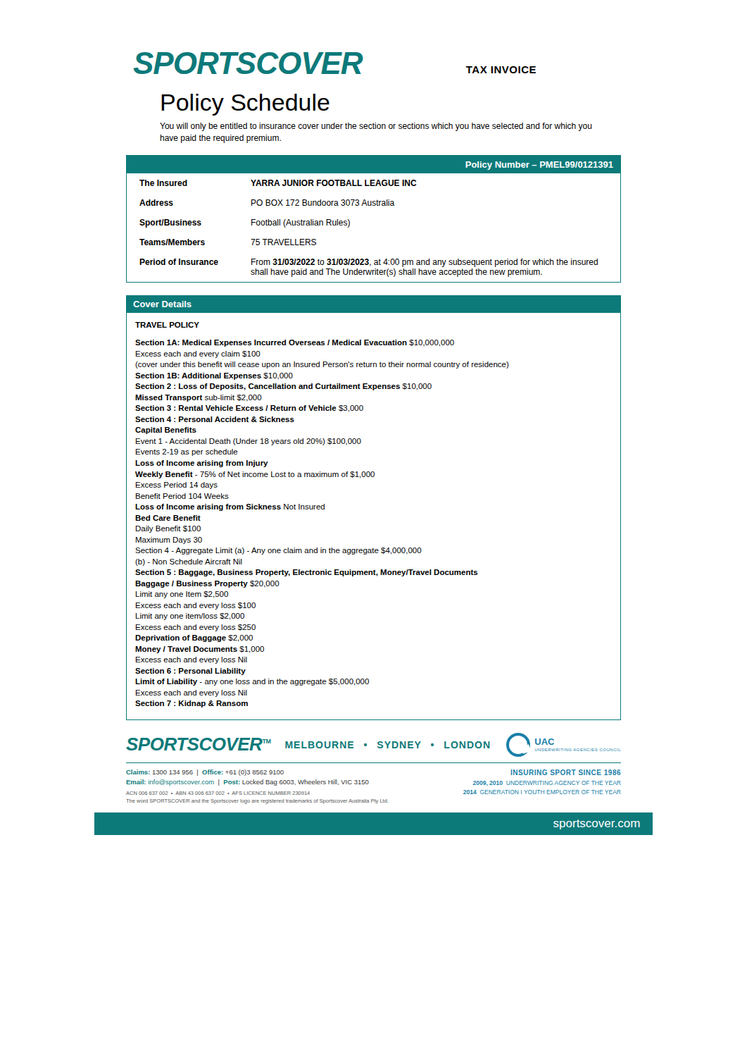SPORTSCOVER
TAX INVOICE
Policy Schedule
You will only be entitled to insurance cover under the section or sections which you have selected and for which you have paid the required premium.
Policy Number – PMEL99/0121391
| The Insured | YARRA JUNIOR FOOTBALL LEAGUE INC |
| Address | PO BOX 172 Bundoora 3073 Australia |
| Sport/Business | Football (Australian Rules) |
| Teams/Members | 75 TRAVELLERS |
| Period of Insurance | From 31/03/2022 to 31/03/2023 , at 4:00 pm and any subsequent period for which the insured shall have paid and The Underwriter(s) shall have accepted the new premium. |
Cover Details
TRAVEL POLICY
Section 1A: Medical Expenses Incurred Overseas / Medical Evacuation $10,000,000
Excess each and every claim $100
(cover under this benefit will cease upon an Insured Person's return to their normal country of residence)
Section 1B: Additional Expenses $10,000
Section 2 : Loss of Deposits, Cancellation and Curtailment Expenses $10,000
Missed Transport sub-limit $2,000
Section 3 : Rental Vehicle Excess / Return of Vehicle $3,000
Section 4 : Personal Accident & Sickness
Capital Benefits
Event 1 - Accidental Death (Under 18 years old 20%) $100,000
Events 2-19 as per schedule
Loss of Income arising from Injury
Weekly Benefit - 75% of Net income Lost to a maximum of $1,000
Excess Period 14 days
Benefit Period 104 Weeks
Loss of Income arising from Sickness Not Insured
Bed Care Benefit
Daily Benefit $100
Maximum Days 30
Section 4 - Aggregate Limit (a) - Any one claim and in the aggregate $4,000,000
(b) - Non Schedule Aircraft Nil
Section 5 : Baggage, Business Property, Electronic Equipment, Money/Travel Documents
Baggage / Business Property $20,000
Limit any one Item $2,500
Excess each and every loss $100
Limit any one item/loss $2,000
Excess each and every loss $250
Deprivation of Baggage $2,000
Money / Travel Documents $1,000
Excess each and every loss Nil
Section 6 : Personal Liability
Limit of Liability - any one loss and in the aggregate $5,000,000
Excess each and every loss Nil
Section 7 : Kidnap & Ransom
SPORTSCOVERTM
MELBOURNE • SYDNEY • LONDON
UACUNDERWRITING AGENCIES COUNCIL
Claims: 1300 134 956 | Office: +61 (0)3 8562 9100
Email: info@sportscover.com | Post: Locked Bag 6003, Wheelers Hill, VIC 3150
ACN 006 637 002 • ABN 43 006 637 002 • AFS LICENCE NUMBER 230914
The word SPORTSCOVER and the Sportscover logo are registered trademarks of Sportscover Australia Pty Ltd.
INSURING SPORT SINCE 1986
2009, 2010 UNDERWRITING AGENCY OF THE YEAR
2014 GENERATION I YOUTH EMPLOYER OF THE YEAR
sportscover.com